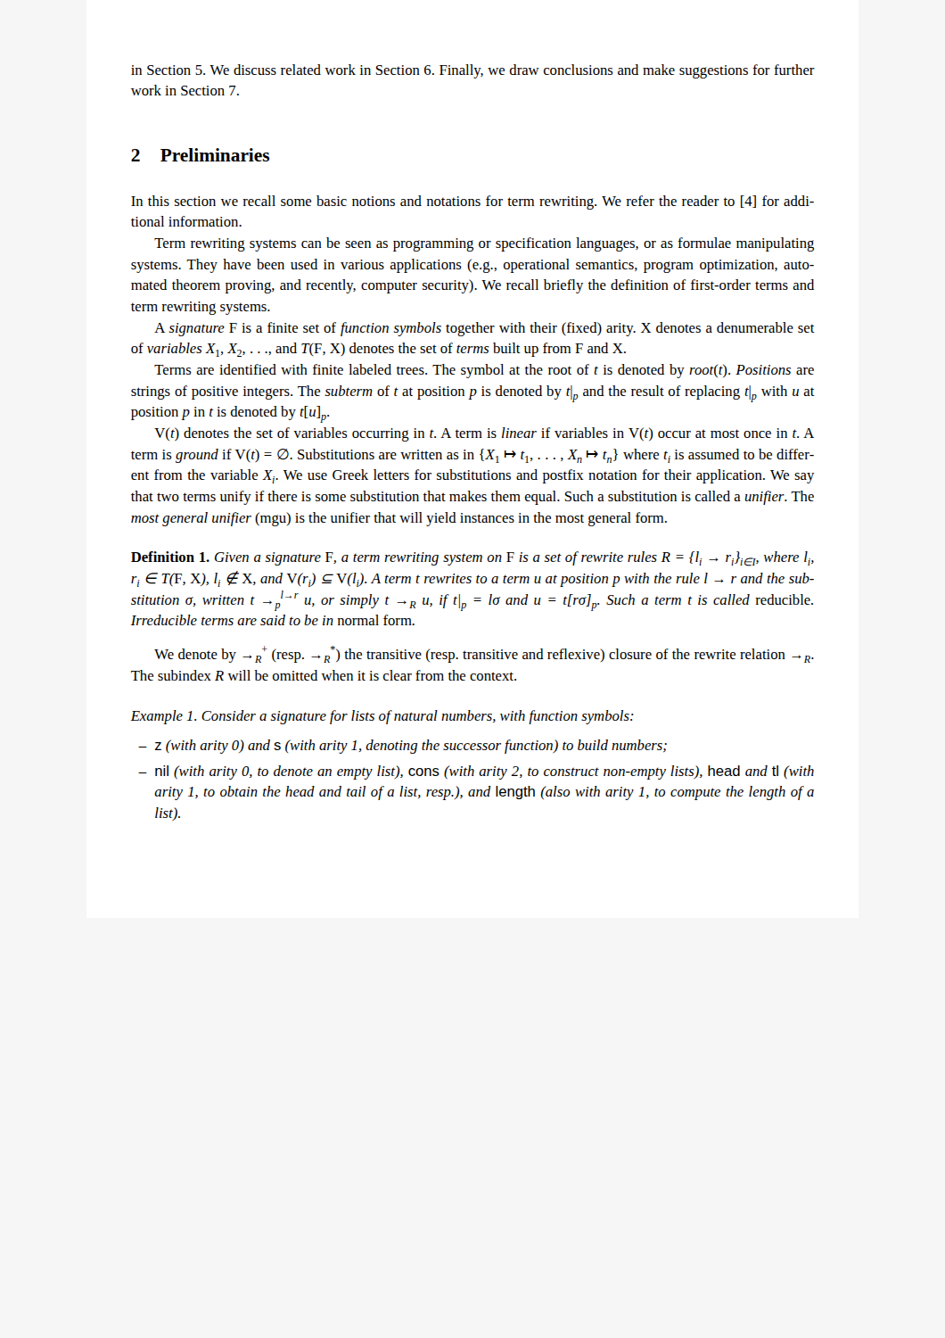in Section 5. We discuss related work in Section 6. Finally, we draw conclusions and make suggestions for further work in Section 7.
2 Preliminaries
In this section we recall some basic notions and notations for term rewriting. We refer the reader to [4] for additional information.
Term rewriting systems can be seen as programming or specification languages, or as formulae manipulating systems. They have been used in various applications (e.g., operational semantics, program optimization, automated theorem proving, and recently, computer security). We recall briefly the definition of first-order terms and term rewriting systems.
A signature F is a finite set of function symbols together with their (fixed) arity. X denotes a denumerable set of variables X1, X2, . . ., and T(F, X) denotes the set of terms built up from F and X.
Terms are identified with finite labeled trees. The symbol at the root of t is denoted by root(t). Positions are strings of positive integers. The subterm of t at position p is denoted by t|p and the result of replacing t|p with u at position p in t is denoted by t[u]p.
V(t) denotes the set of variables occurring in t. A term is linear if variables in V(t) occur at most once in t. A term is ground if V(t) = ∅. Substitutions are written as in {X1 ↦ t1, . . . , Xn ↦ tn} where ti is assumed to be different from the variable Xi. We use Greek letters for substitutions and postfix notation for their application. We say that two terms unify if there is some substitution that makes them equal. Such a substitution is called a unifier. The most general unifier (mgu) is the unifier that will yield instances in the most general form.
Definition 1. Given a signature F, a term rewriting system on F is a set of rewrite rules R = {li → ri}i∈I, where li, ri ∈ T(F, X), li ∉ X, and V(ri) ⊆ V(li). A term t rewrites to a term u at position p with the rule l → r and the substitution σ, written t →pl→r u, or simply t →R u, if t|p = lσ and u = t[rσ]p. Such a term t is called reducible. Irreducible terms are said to be in normal form.
We denote by →R+ (resp. →R*) the transitive (resp. transitive and reflexive) closure of the rewrite relation →R. The subindex R will be omitted when it is clear from the context.
Example 1. Consider a signature for lists of natural numbers, with function symbols:
z (with arity 0) and s (with arity 1, denoting the successor function) to build numbers;
nil (with arity 0, to denote an empty list), cons (with arity 2, to construct non-empty lists), head and tl (with arity 1, to obtain the head and tail of a list, resp.), and length (also with arity 1, to compute the length of a list).